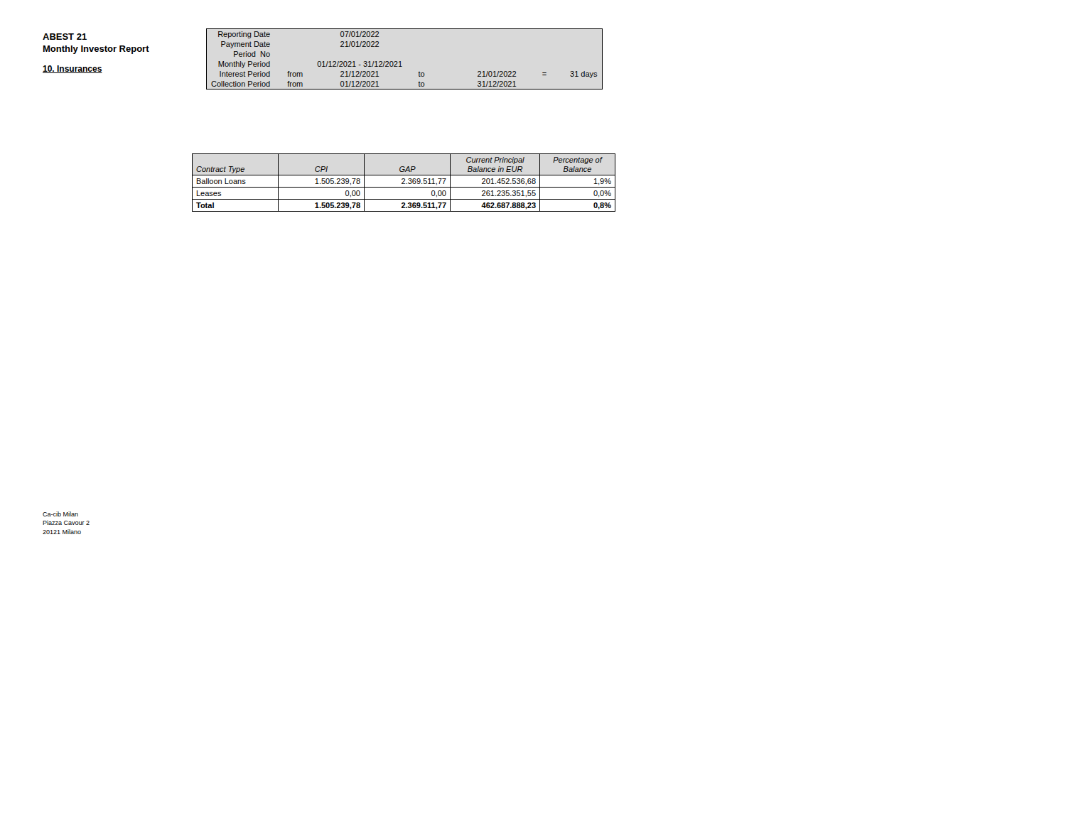ABEST 21
Monthly Investor Report
10. Insurances
| Reporting Date | | 07/01/2022 | | | | |
| Payment Date | | 21/01/2022 | | | | |
| Period No | | | | | | |
| Monthly Period | | 01/12/2021 - 31/12/2021 | | | | |
| Interest Period | from | 21/12/2021 | to | 21/01/2022 | = | 31 days |
| Collection Period | from | 01/12/2021 | to | 31/12/2021 | | |
| Contract Type | CPI | GAP | Current Principal Balance in EUR | Percentage of Balance |
| --- | --- | --- | --- | --- |
| Balloon Loans | 1.505.239,78 | 2.369.511,77 | 201.452.536,68 | 1,9% |
| Leases | 0,00 | 0,00 | 261.235.351,55 | 0,0% |
| Total | 1.505.239,78 | 2.369.511,77 | 462.687.888,23 | 0,8% |
Ca-cib Milan
Piazza Cavour 2
20121 Milano